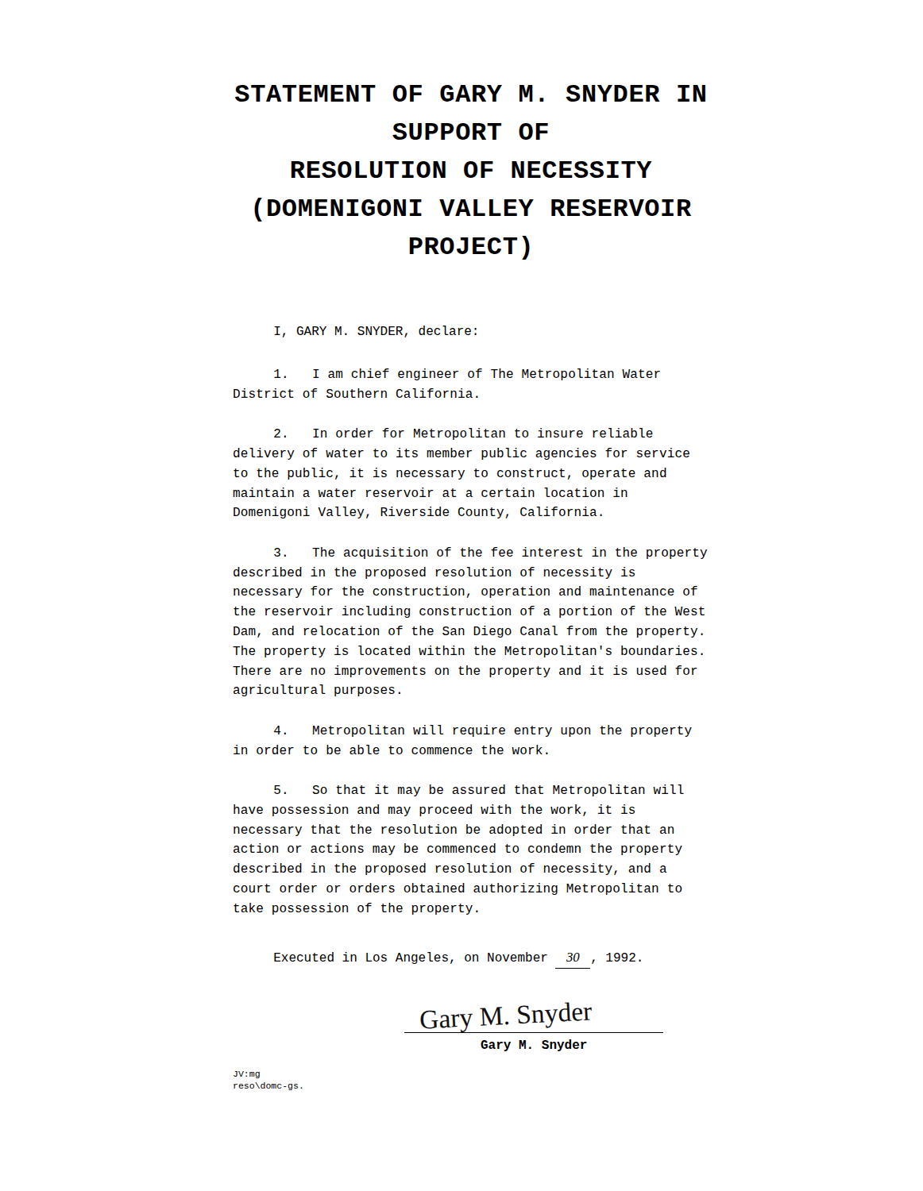STATEMENT OF GARY M. SNYDER IN SUPPORT OF
RESOLUTION OF NECESSITY (DOMENIGONI VALLEY RESERVOIR PROJECT)
I, GARY M. SNYDER, declare:
1. I am chief engineer of The Metropolitan Water District of Southern California.
2. In order for Metropolitan to insure reliable delivery of water to its member public agencies for service to the public, it is necessary to construct, operate and maintain a water reservoir at a certain location in Domenigoni Valley, Riverside County, California.
3. The acquisition of the fee interest in the property described in the proposed resolution of necessity is necessary for the construction, operation and maintenance of the reservoir including construction of a portion of the West Dam, and relocation of the San Diego Canal from the property. The property is located within the Metropolitan's boundaries. There are no improvements on the property and it is used for agricultural purposes.
4. Metropolitan will require entry upon the property in order to be able to commence the work.
5. So that it may be assured that Metropolitan will have possession and may proceed with the work, it is necessary that the resolution be adopted in order that an action or actions may be commenced to condemn the property described in the proposed resolution of necessity, and a court order or orders obtained authorizing Metropolitan to take possession of the property.
Executed in Los Angeles, on November 30, 1992.
Gary M. Snyder Gary M. Snyder
JV:mg
reso\domc-gs.